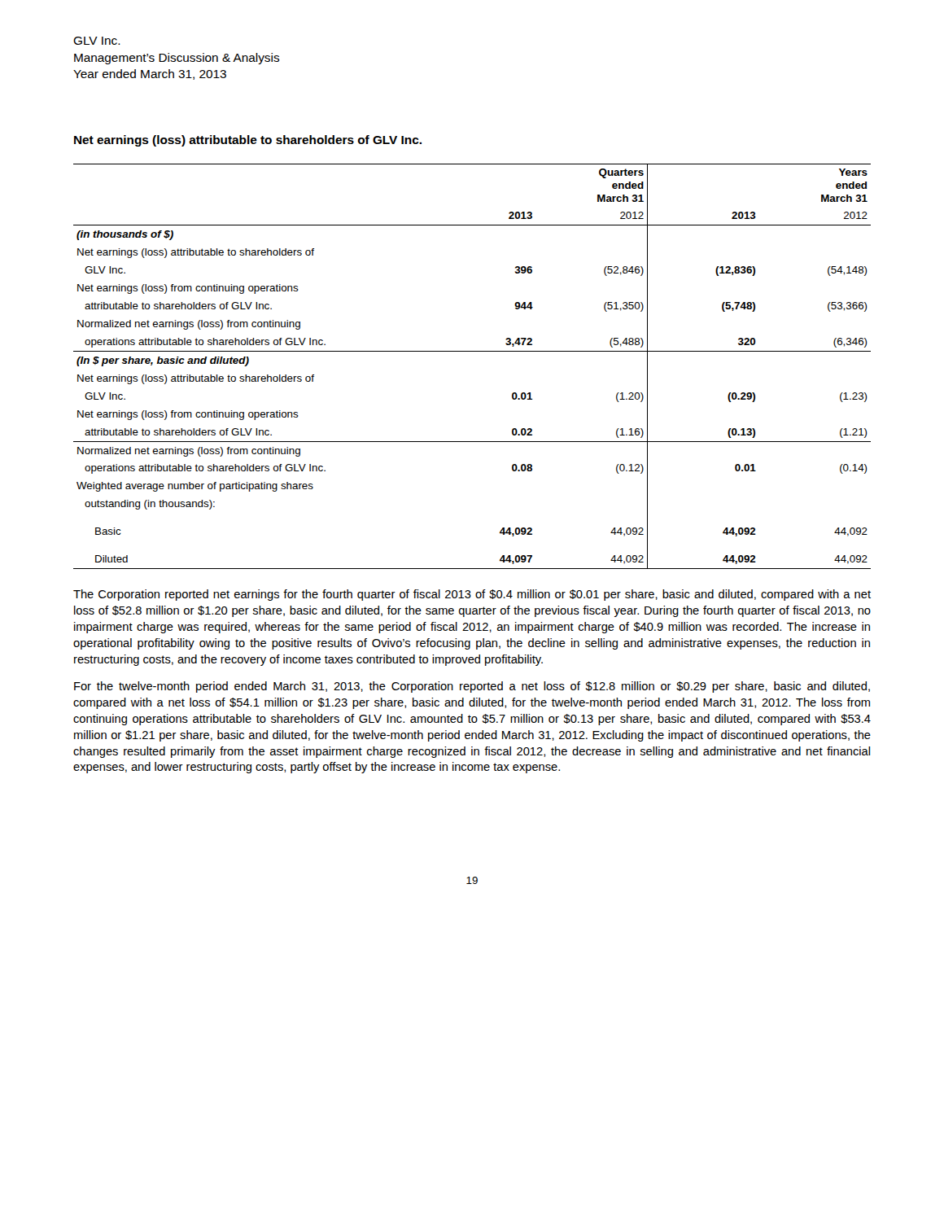GLV Inc.
Management’s Discussion & Analysis
Year ended March 31, 2013
Net earnings (loss) attributable to shareholders of GLV Inc.
| | Quarters ended March 31 | Years ended March 31 |
| | 2013 | 2012 | 2013 | 2012 |
| (in thousands of $) | | | | |
| Net earnings (loss) attributable to shareholders of | | | | |
| GLV Inc. | 396 | (52,846) | (12,836) | (54,148) |
| Net earnings (loss) from continuing operations | | | | |
| attributable to shareholders of GLV Inc. | 944 | (51,350) | (5,748) | (53,366) |
| Normalized net earnings (loss) from continuing | | | | |
| operations attributable to shareholders of GLV Inc. | 3,472 | (5,488) | 320 | (6,346) |
| (In $ per share, basic and diluted) | | | | |
| Net earnings (loss) attributable to shareholders of | | | | |
| GLV Inc. | 0.01 | (1.20) | (0.29) | (1.23) |
| Net earnings (loss) from continuing operations | | | | |
| attributable to shareholders of GLV Inc. | 0.02 | (1.16) | (0.13) | (1.21) |
| Normalized net earnings (loss) from continuing | | | | |
| operations attributable to shareholders of GLV Inc. | 0.08 | (0.12) | 0.01 | (0.14) |
| Weighted average number of participating shares | | | | |
| outstanding (in thousands): | | | | |
| Basic | 44,092 | 44,092 | 44,092 | 44,092 |
| Diluted | 44,097 | 44,092 | 44,092 | 44,092 |
The Corporation reported net earnings for the fourth quarter of fiscal 2013 of $0.4 million or $0.01 per share, basic and diluted, compared with a net loss of $52.8 million or $1.20 per share, basic and diluted, for the same quarter of the previous fiscal year. During the fourth quarter of fiscal 2013, no impairment charge was required, whereas for the same period of fiscal 2012, an impairment charge of $40.9 million was recorded. The increase in operational profitability owing to the positive results of Ovivo’s refocusing plan, the decline in selling and administrative expenses, the reduction in restructuring costs, and the recovery of income taxes contributed to improved profitability.
For the twelve-month period ended March 31, 2013, the Corporation reported a net loss of $12.8 million or $0.29 per share, basic and diluted, compared with a net loss of $54.1 million or $1.23 per share, basic and diluted, for the twelve-month period ended March 31, 2012. The loss from continuing operations attributable to shareholders of GLV Inc. amounted to $5.7 million or $0.13 per share, basic and diluted, compared with $53.4 million or $1.21 per share, basic and diluted, for the twelve-month period ended March 31, 2012. Excluding the impact of discontinued operations, the changes resulted primarily from the asset impairment charge recognized in fiscal 2012, the decrease in selling and administrative and net financial expenses, and lower restructuring costs, partly offset by the increase in income tax expense.
19